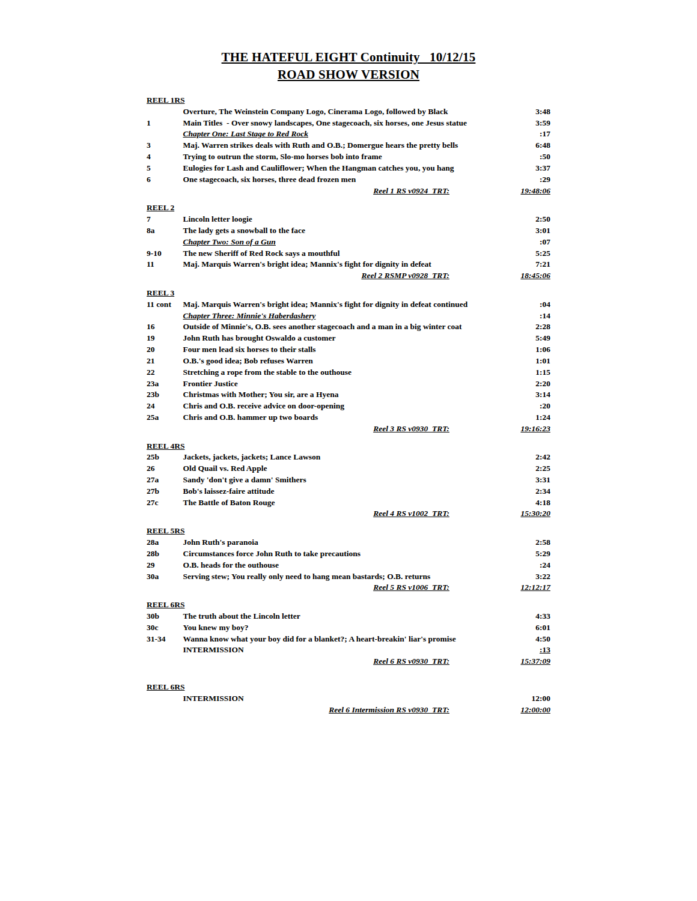THE HATEFUL EIGHT Continuity 10/12/15
ROAD SHOW VERSION
| REEL 1RS | | |
| | Overture, The Weinstein Company Logo, Cinerama Logo, followed by Black | 3:48 |
| 1 | Main Titles - Over snowy landscapes, One stagecoach, six horses, one Jesus statue | 3:59 |
| | Chapter One: Last Stage to Red Rock | :17 |
| 3 | Maj. Warren strikes deals with Ruth and O.B.; Domergue hears the pretty bells | 6:48 |
| 4 | Trying to outrun the storm, Slo-mo horses bob into frame | :50 |
| 5 | Eulogies for Lash and Cauliflower; When the Hangman catches you, you hang | 3:37 |
| 6 | One stagecoach, six horses, three dead frozen men | :29 |
| | Reel 1 RS v0924 TRT: | 19:48:06 |
| REEL 2 | | |
| 7 | Lincoln letter loogie | 2:50 |
| 8a | The lady gets a snowball to the face | 3:01 |
| | Chapter Two: Son of a Gun | :07 |
| 9-10 | The new Sheriff of Red Rock says a mouthful | 5:25 |
| 11 | Maj. Marquis Warren's bright idea; Mannix's fight for dignity in defeat | 7:21 |
| | Reel 2 RSMP v0928 TRT: | 18:45:06 |
| REEL 3 | | |
| 11 cont | Maj. Marquis Warren's bright idea; Mannix's fight for dignity in defeat continued | :04 |
| | Chapter Three: Minnie's Haberdashery | :14 |
| 16 | Outside of Minnie's, O.B. sees another stagecoach and a man in a big winter coat | 2:28 |
| 19 | John Ruth has brought Oswaldo a customer | 5:49 |
| 20 | Four men lead six horses to their stalls | 1:06 |
| 21 | O.B.'s good idea; Bob refuses Warren | 1:01 |
| 22 | Stretching a rope from the stable to the outhouse | 1:15 |
| 23a | Frontier Justice | 2:20 |
| 23b | Christmas with Mother; You sir, are a Hyena | 3:14 |
| 24 | Chris and O.B. receive advice on door-opening | :20 |
| 25a | Chris and O.B. hammer up two boards | 1:24 |
| | Reel 3 RS v0930 TRT: | 19:16:23 |
| REEL 4RS | | |
| 25b | Jackets, jackets, jackets; Lance Lawson | 2:42 |
| 26 | Old Quail vs. Red Apple | 2:25 |
| 27a | Sandy 'don't give a damn' Smithers | 3:31 |
| 27b | Bob's laissez-faire attitude | 2:34 |
| 27c | The Battle of Baton Rouge | 4:18 |
| | Reel 4 RS v1002 TRT: | 15:30:20 |
| REEL 5RS | | |
| 28a | John Ruth's paranoia | 2:58 |
| 28b | Circumstances force John Ruth to take precautions | 5:29 |
| 29 | O.B. heads for the outhouse | :24 |
| 30a | Serving stew; You really only need to hang mean bastards; O.B. returns | 3:22 |
| | Reel 5 RS v1006 TRT: | 12:12:17 |
| REEL 6RS | | |
| 30b | The truth about the Lincoln letter | 4:33 |
| 30c | You knew my boy? | 6:01 |
| 31-34 | Wanna know what your boy did for a blanket?; A heart-breakin' liar's promise | 4:50 |
| | INTERMISSION | :13 |
| | Reel 6 RS v0930 TRT: | 15:37:09 |
| REEL 6RS | | |
| | INTERMISSION | 12:00 |
| | Reel 6 Intermission RS v0930 TRT: | 12:00:00 |